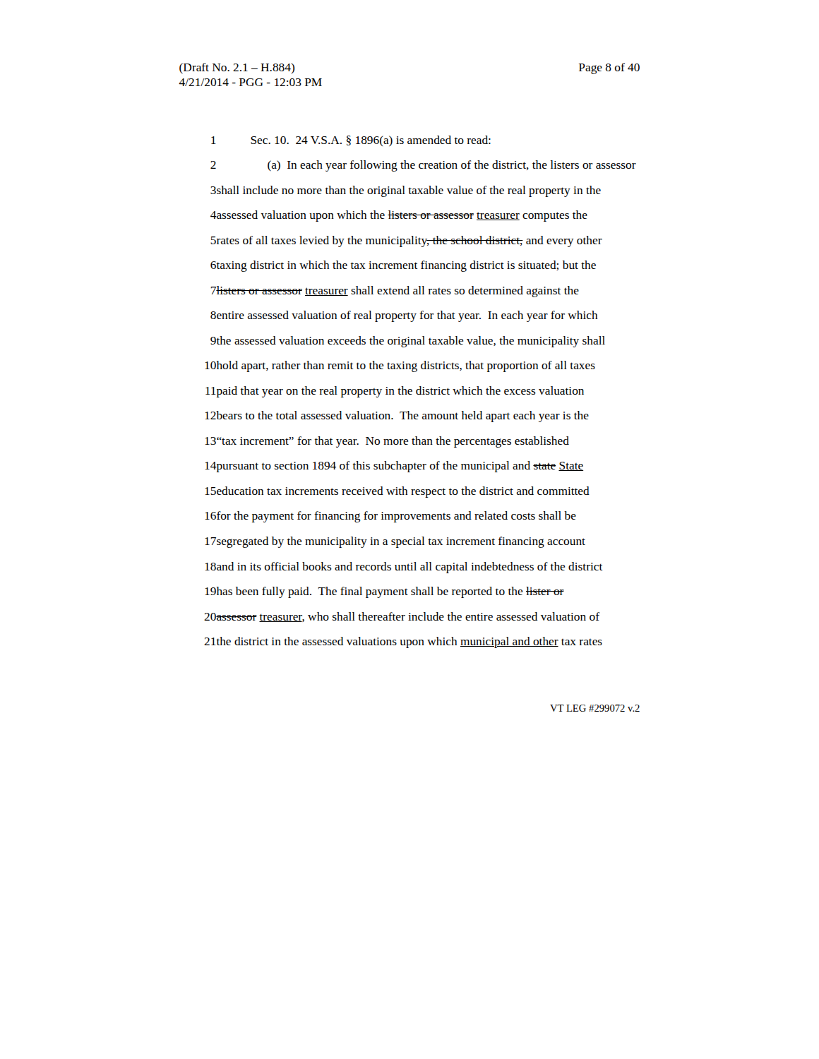(Draft No. 2.1 – H.884) 4/21/2014 - PGG - 12:03 PM
Page 8 of 40
| 1 | Sec. 10. 24 V.S.A. § 1896(a) is amended to read: |
| 2 | (a) In each year following the creation of the district, the listers or assessor |
| 3 | shall include no more than the original taxable value of the real property in the |
| 4 | assessed valuation upon which the listers or assessor treasurer computes the |
| 5 | rates of all taxes levied by the municipality , the school district, and every other |
| 6 | taxing district in which the tax increment financing district is situated; but the |
| 7 | listers or assessor treasurer shall extend all rates so determined against the |
| 8 | entire assessed valuation of real property for that year. In each year for which |
| 9 | the assessed valuation exceeds the original taxable value, the municipality shall |
| 10 | hold apart, rather than remit to the taxing districts, that proportion of all taxes |
| 11 | paid that year on the real property in the district which the excess valuation |
| 12 | bears to the total assessed valuation. The amount held apart each year is the |
| 13 | “tax increment” for that year. No more than the percentages established |
| 14 | pursuant to section 1894 of this subchapter of the municipal and state State |
| 15 | education tax increments received with respect to the district and committed |
| 16 | for the payment for financing for improvements and related costs shall be |
| 17 | segregated by the municipality in a special tax increment financing account |
| 18 | and in its official books and records until all capital indebtedness of the district |
| 19 | has been fully paid. The final payment shall be reported to the lister or |
| 20 | assessor treasurer , who shall thereafter include the entire assessed valuation of |
| 21 | the district in the assessed valuations upon which municipal and other tax rates |
VT LEG #299072 v.2